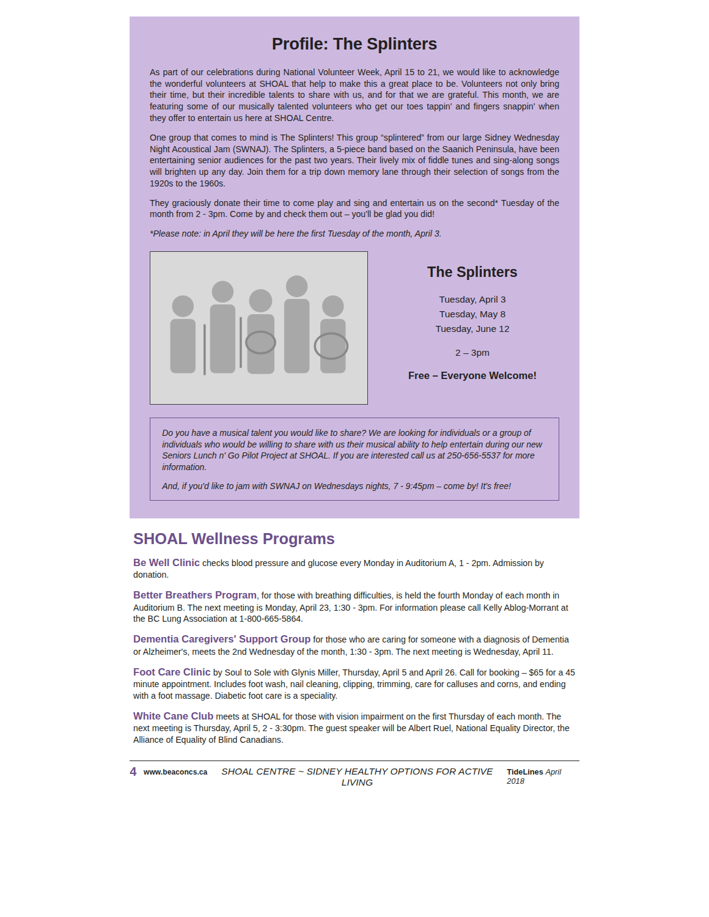Profile: The Splinters
As part of our celebrations during National Volunteer Week, April 15 to 21, we would like to acknowledge the wonderful volunteers at SHOAL that help to make this a great place to be. Volunteers not only bring their time, but their incredible talents to share with us, and for that we are grateful. This month, we are featuring some of our musically talented volunteers who get our toes tappin' and fingers snappin' when they offer to entertain us here at SHOAL Centre.
One group that comes to mind is The Splinters! This group “splintered” from our large Sidney Wednesday Night Acoustical Jam (SWNAJ). The Splinters, a 5-piece band based on the Saanich Peninsula, have been entertaining senior audiences for the past two years. Their lively mix of fiddle tunes and sing-along songs will brighten up any day. Join them for a trip down memory lane through their selection of songs from the 1920s to the 1960s.
They graciously donate their time to come play and sing and entertain us on the second* Tuesday of the month from 2 - 3pm. Come by and check them out – you'll be glad you did!
*Please note: in April they will be here the first Tuesday of the month, April 3.
The Splinters
Tuesday, April 3
Tuesday, May 8
Tuesday, June 12
2 – 3pm
Free – Everyone Welcome!
Do you have a musical talent you would like to share? We are looking for individuals or a group of individuals who would be willing to share with us their musical ability to help entertain during our new Seniors Lunch n' Go Pilot Project at SHOAL. If you are interested call us at 250-656-5537 for more information.
And, if you'd like to jam with SWNAJ on Wednesdays nights, 7 - 9:45pm – come by! It's free!
SHOAL Wellness Programs
Be Well Clinic checks blood pressure and glucose every Monday in Auditorium A, 1 - 2pm. Admission by donation.
Better Breathers Program, for those with breathing difficulties, is held the fourth Monday of each month in Auditorium B. The next meeting is Monday, April 23, 1:30 - 3pm. For information please call Kelly Ablog-Morrant at the BC Lung Association at 1-800-665-5864.
Dementia Caregivers' Support Group for those who are caring for someone with a diagnosis of Dementia or Alzheimer's, meets the 2nd Wednesday of the month, 1:30 - 3pm. The next meeting is Wednesday, April 11.
Foot Care Clinic by Soul to Sole with Glynis Miller, Thursday, April 5 and April 26. Call for booking – $65 for a 45 minute appointment. Includes foot wash, nail cleaning, clipping, trimming, care for calluses and corns, and ending with a foot massage. Diabetic foot care is a speciality.
White Cane Club meets at SHOAL for those with vision impairment on the first Thursday of each month. The next meeting is Thursday, April 5, 2 - 3:30pm. The guest speaker will be Albert Ruel, National Equality Director, the Alliance of Equality of Blind Canadians.
4 www.beaconcs.ca SHOAL CENTRE ~ SIDNEY HEALTHY OPTIONS FOR ACTIVE LIVING TideLines April 2018